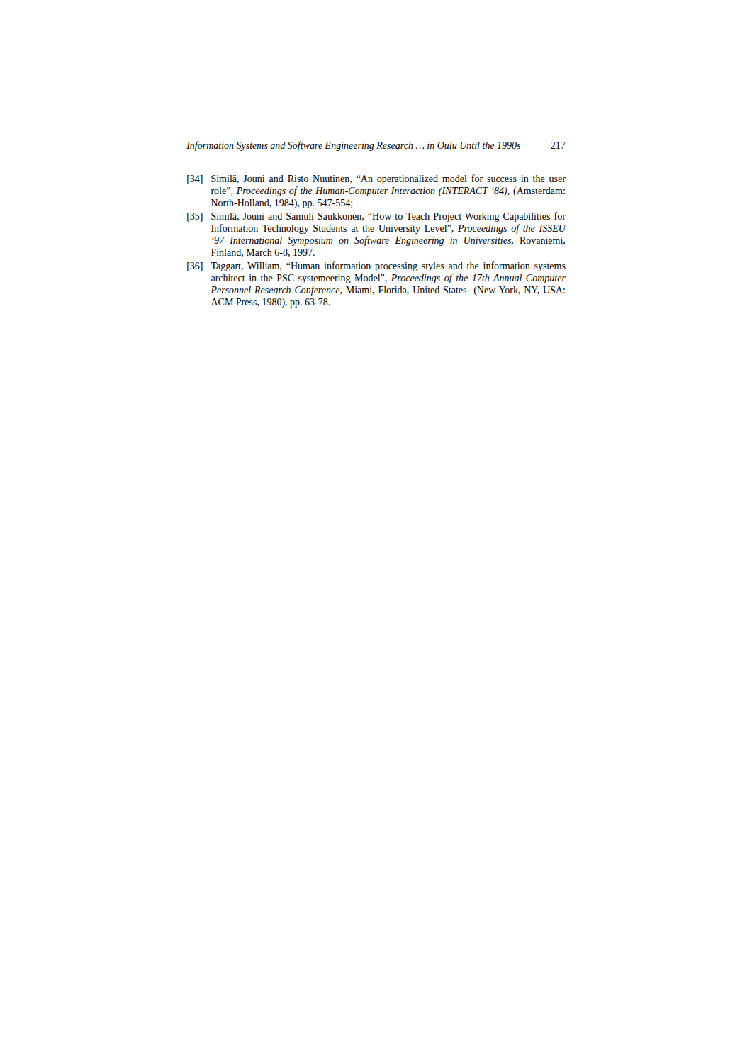Information Systems and Software Engineering Research … in Oulu Until the 1990s 217
[34] Similä, Jouni and Risto Nuutinen, “An operationalized model for success in the user role”, Proceedings of the Human-Computer Interaction (INTERACT ‘84), (Amsterdam: North-Holland, 1984), pp. 547-554;
[35] Similä, Jouni and Samuli Saukkonen, “How to Teach Project Working Capabilities for Information Technology Students at the University Level”, Proceedings of the ISSEU ‘97 International Symposium on Software Engineering in Universities, Rovaniemi, Finland, March 6-8, 1997.
[36] Taggart, William, “Human information processing styles and the information systems architect in the PSC systemeering Model”, Proceedings of the 17th Annual Computer Personnel Research Conference, Miami, Florida, United States (New York, NY, USA: ACM Press, 1980), pp. 63-78.